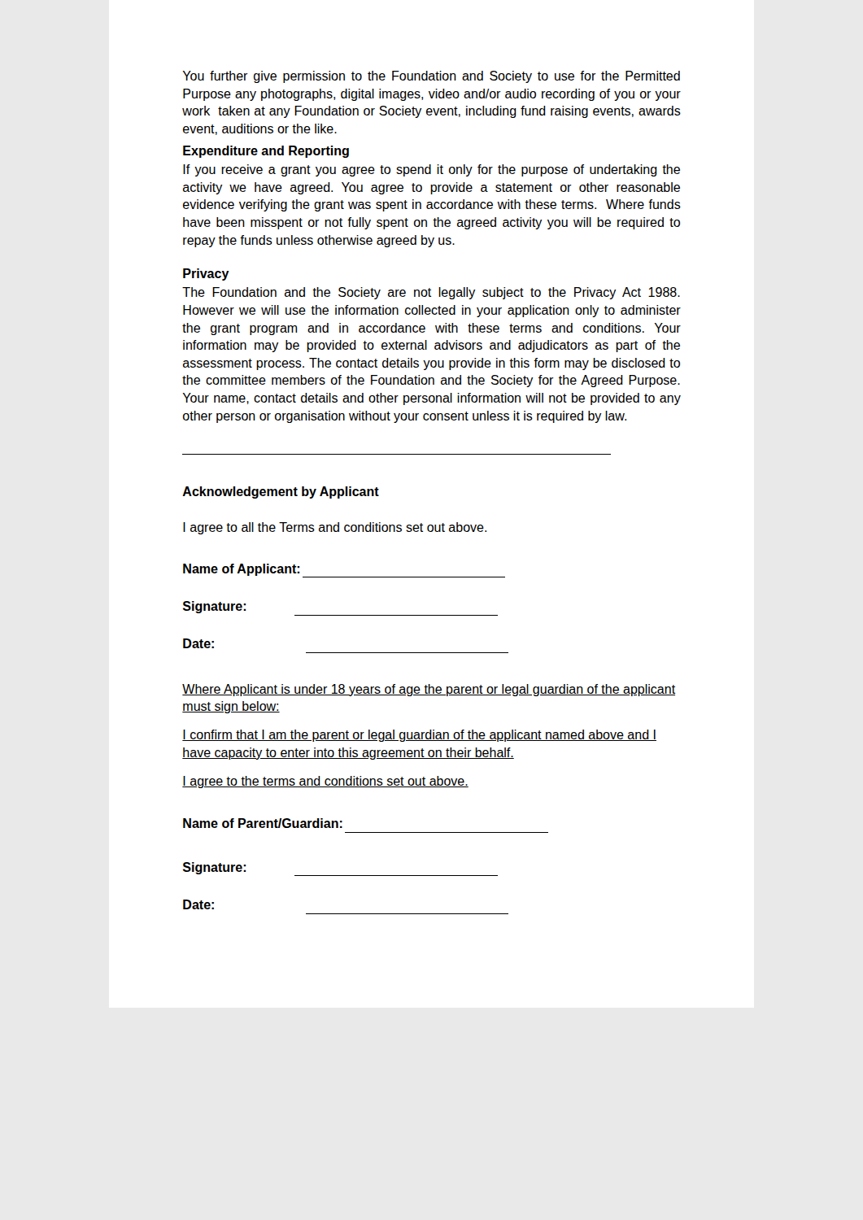You further give permission to the Foundation and Society to use for the Permitted Purpose any photographs, digital images, video and/or audio recording of you or your work taken at any Foundation or Society event, including fund raising events, awards event, auditions or the like.
Expenditure and Reporting
If you receive a grant you agree to spend it only for the purpose of undertaking the activity we have agreed. You agree to provide a statement or other reasonable evidence verifying the grant was spent in accordance with these terms. Where funds have been misspent or not fully spent on the agreed activity you will be required to repay the funds unless otherwise agreed by us.
Privacy
The Foundation and the Society are not legally subject to the Privacy Act 1988. However we will use the information collected in your application only to administer the grant program and in accordance with these terms and conditions. Your information may be provided to external advisors and adjudicators as part of the assessment process. The contact details you provide in this form may be disclosed to the committee members of the Foundation and the Society for the Agreed Purpose. Your name, contact details and other personal information will not be provided to any other person or organisation without your consent unless it is required by law.
Acknowledgement by Applicant
I agree to all the Terms and conditions set out above.
Name of Applicant:
Signature:
Date:
Where Applicant is under 18 years of age the parent or legal guardian of the applicant must sign below:
I confirm that I am the parent or legal guardian of the applicant named above and I have capacity to enter into this agreement on their behalf.
I agree to the terms and conditions set out above.
Name of Parent/Guardian:
Signature:
Date: